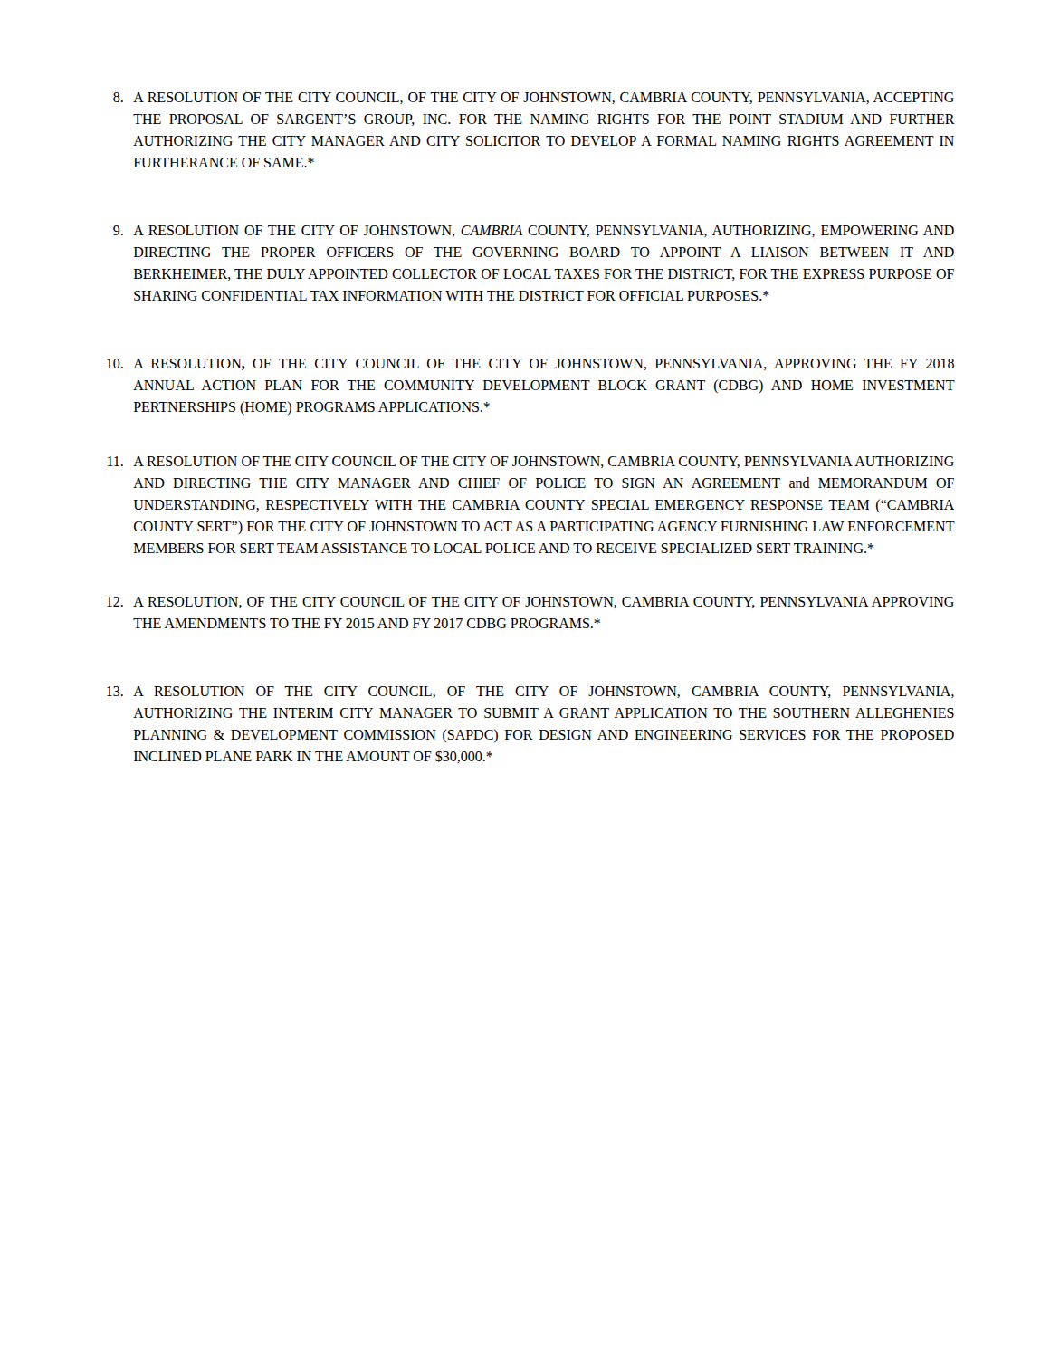A RESOLUTION OF THE CITY COUNCIL, OF THE CITY OF JOHNSTOWN, CAMBRIA COUNTY, PENNSYLVANIA, ACCEPTING THE PROPOSAL OF SARGENT’S GROUP, INC. FOR THE NAMING RIGHTS FOR THE POINT STADIUM AND FURTHER AUTHORIZING THE CITY MANAGER AND CITY SOLICITOR TO DEVELOP A FORMAL NAMING RIGHTS AGREEMENT IN FURTHERANCE OF SAME.*
A RESOLUTION OF THE CITY OF JOHNSTOWN, CAMBRIA COUNTY, PENNSYLVANIA, AUTHORIZING, EMPOWERING AND DIRECTING THE PROPER OFFICERS OF THE GOVERNING BOARD TO APPOINT A LIAISON BETWEEN IT AND BERKHEIMER, THE DULY APPOINTED COLLECTOR OF LOCAL TAXES FOR THE DISTRICT, FOR THE EXPRESS PURPOSE OF SHARING CONFIDENTIAL TAX INFORMATION WITH THE DISTRICT FOR OFFICIAL PURPOSES.*
A RESOLUTION, OF THE CITY COUNCIL OF THE CITY OF JOHNSTOWN, PENNSYLVANIA, APPROVING THE FY 2018 ANNUAL ACTION PLAN FOR THE COMMUNITY DEVELOPMENT BLOCK GRANT (CDBG) AND HOME INVESTMENT PERTNERSHIPS (HOME) PROGRAMS APPLICATIONS.*
A RESOLUTION OF THE CITY COUNCIL OF THE CITY OF JOHNSTOWN, CAMBRIA COUNTY, PENNSYLVANIA AUTHORIZING AND DIRECTING THE CITY MANAGER AND CHIEF OF POLICE TO SIGN AN AGREEMENT and MEMORANDUM OF UNDERSTANDING, RESPECTIVELY WITH THE CAMBRIA COUNTY SPECIAL EMERGENCY RESPONSE TEAM (“CAMBRIA COUNTY SERT”) FOR THE CITY OF JOHNSTOWN TO ACT AS A PARTICIPATING AGENCY FURNISHING LAW ENFORCEMENT MEMBERS FOR SERT TEAM ASSISTANCE TO LOCAL POLICE AND TO RECEIVE SPECIALIZED SERT TRAINING.*
A RESOLUTION, OF THE CITY COUNCIL OF THE CITY OF JOHNSTOWN, CAMBRIA COUNTY, PENNSYLVANIA APPROVING THE AMENDMENTS TO THE FY 2015 AND FY 2017 CDBG PROGRAMS.*
A RESOLUTION OF THE CITY COUNCIL, OF THE CITY OF JOHNSTOWN, CAMBRIA COUNTY, PENNSYLVANIA, AUTHORIZING THE INTERIM CITY MANAGER TO SUBMIT A GRANT APPLICATION TO THE SOUTHERN ALLEGHENIES PLANNING & DEVELOPMENT COMMISSION (SAPDC) FOR DESIGN AND ENGINEERING SERVICES FOR THE PROPOSED INCLINED PLANE PARK IN THE AMOUNT OF $30,000.*